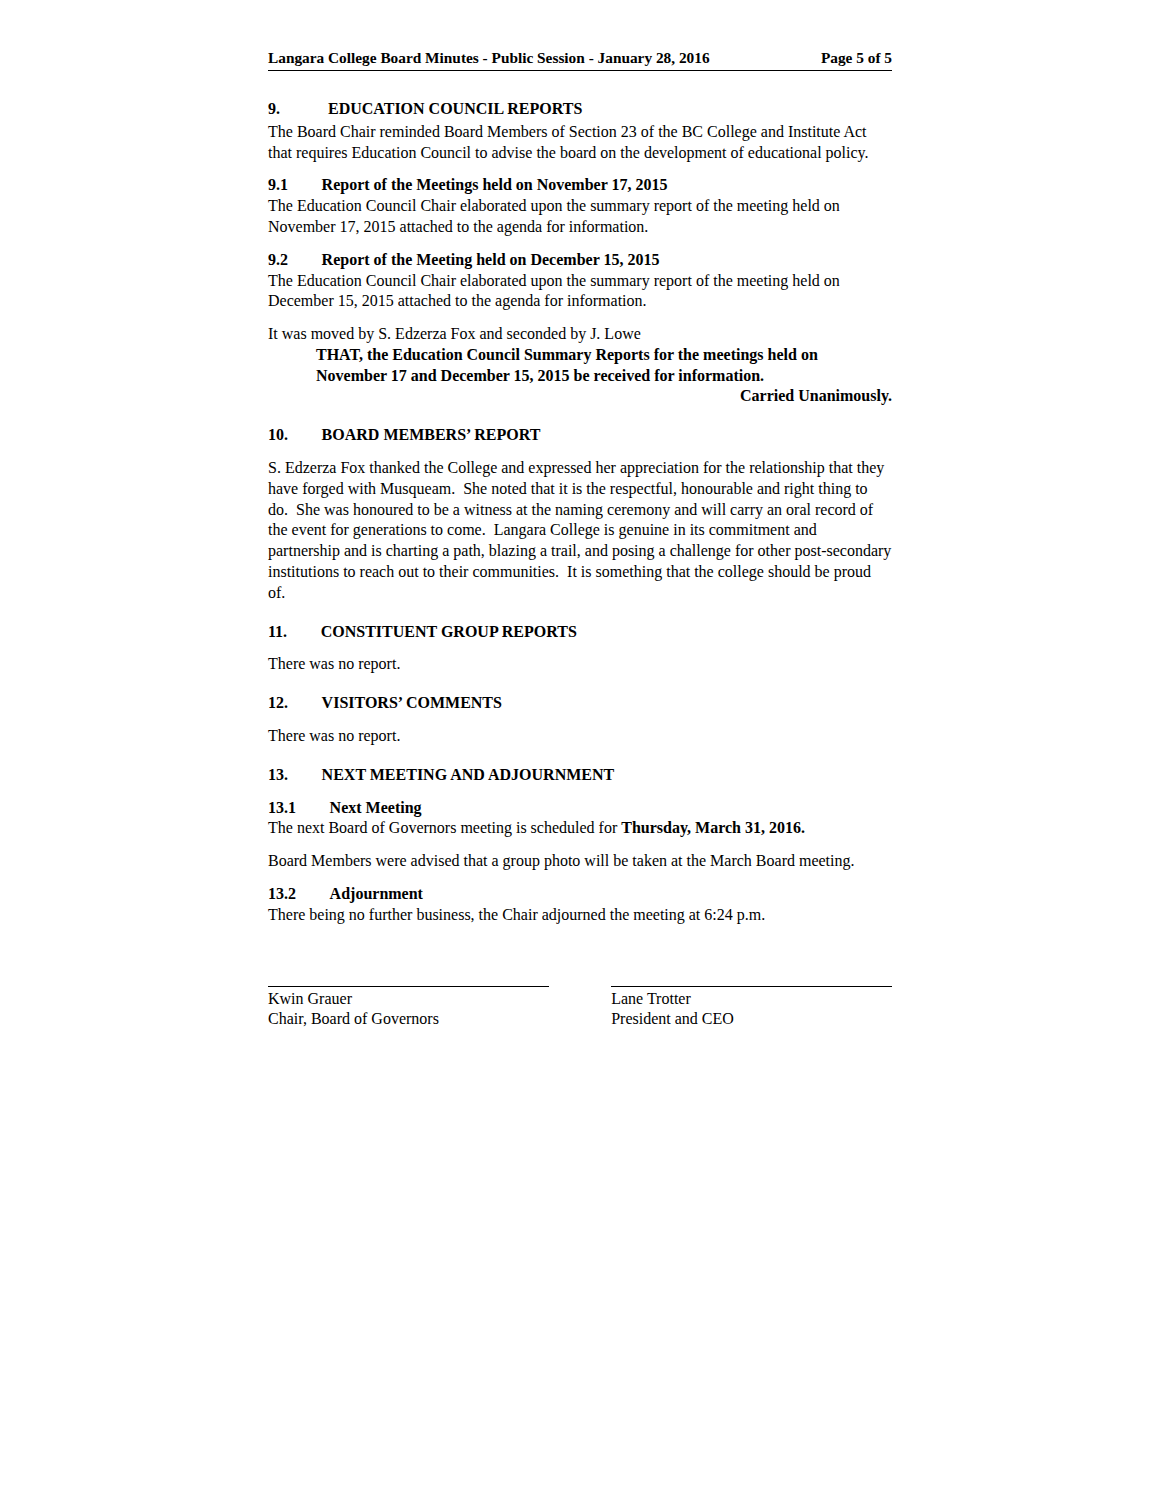Langara College Board Minutes - Public Session - January 28, 2016 Page 5 of 5
9. EDUCATION COUNCIL REPORTS
The Board Chair reminded Board Members of Section 23 of the BC College and Institute Act that requires Education Council to advise the board on the development of educational policy.
9.1 Report of the Meetings held on November 17, 2015
The Education Council Chair elaborated upon the summary report of the meeting held on November 17, 2015 attached to the agenda for information.
9.2 Report of the Meeting held on December 15, 2015
The Education Council Chair elaborated upon the summary report of the meeting held on December 15, 2015 attached to the agenda for information.
It was moved by S. Edzerza Fox and seconded by J. Lowe
THAT, the Education Council Summary Reports for the meetings held on November 17 and December 15, 2015 be received for information.
Carried Unanimously.
10. BOARD MEMBERS’ REPORT
S. Edzerza Fox thanked the College and expressed her appreciation for the relationship that they have forged with Musqueam. She noted that it is the respectful, honourable and right thing to do. She was honoured to be a witness at the naming ceremony and will carry an oral record of the event for generations to come. Langara College is genuine in its commitment and partnership and is charting a path, blazing a trail, and posing a challenge for other post-secondary institutions to reach out to their communities. It is something that the college should be proud of.
11. CONSTITUENT GROUP REPORTS
There was no report.
12. VISITORS’ COMMENTS
There was no report.
13. NEXT MEETING AND ADJOURNMENT
13.1 Next Meeting
The next Board of Governors meeting is scheduled for Thursday, March 31, 2016.
Board Members were advised that a group photo will be taken at the March Board meeting.
13.2 Adjournment
There being no further business, the Chair adjourned the meeting at 6:24 p.m.
Kwin Grauer
Chair, Board of Governors
Lane Trotter
President and CEO